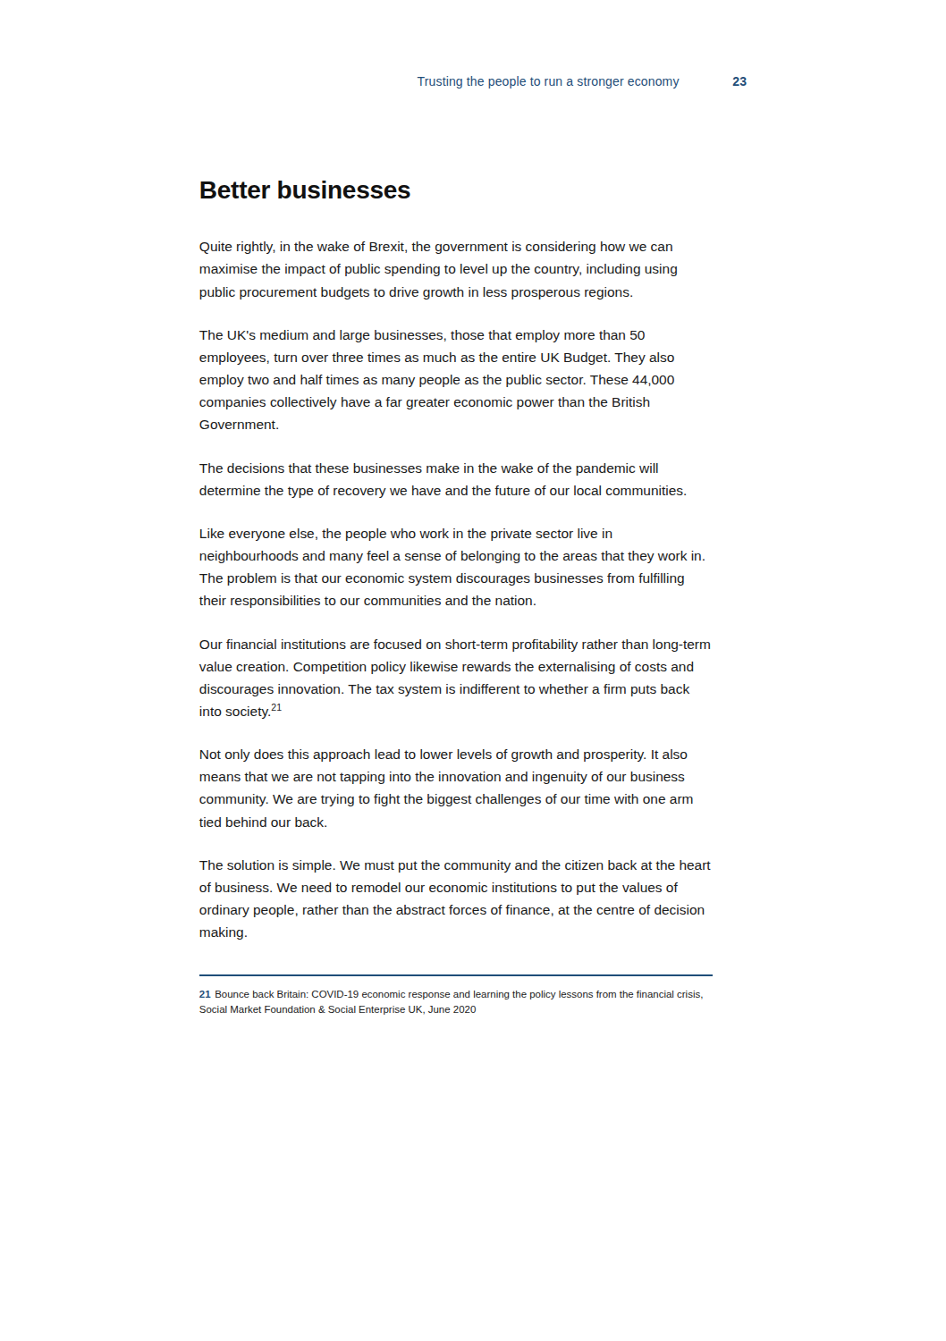Trusting the people to run a stronger economy 23
Better businesses
Quite rightly, in the wake of Brexit, the government is considering how we can maximise the impact of public spending to level up the country, including using public procurement budgets to drive growth in less prosperous regions.
The UK's medium and large businesses, those that employ more than 50 employees, turn over three times as much as the entire UK Budget. They also employ two and half times as many people as the public sector. These 44,000 companies collectively have a far greater economic power than the British Government.
The decisions that these businesses make in the wake of the pandemic will determine the type of recovery we have and the future of our local communities.
Like everyone else, the people who work in the private sector live in neighbourhoods and many feel a sense of belonging to the areas that they work in. The problem is that our economic system discourages businesses from fulfilling their responsibilities to our communities and the nation.
Our financial institutions are focused on short-term profitability rather than long-term value creation. Competition policy likewise rewards the externalising of costs and discourages innovation. The tax system is indifferent to whether a firm puts back into society.21
Not only does this approach lead to lower levels of growth and prosperity. It also means that we are not tapping into the innovation and ingenuity of our business community. We are trying to fight the biggest challenges of our time with one arm tied behind our back.
The solution is simple. We must put the community and the citizen back at the heart of business. We need to remodel our economic institutions to put the values of ordinary people, rather than the abstract forces of finance, at the centre of decision making.
21 Bounce back Britain: COVID-19 economic response and learning the policy lessons from the financial crisis, Social Market Foundation & Social Enterprise UK, June 2020